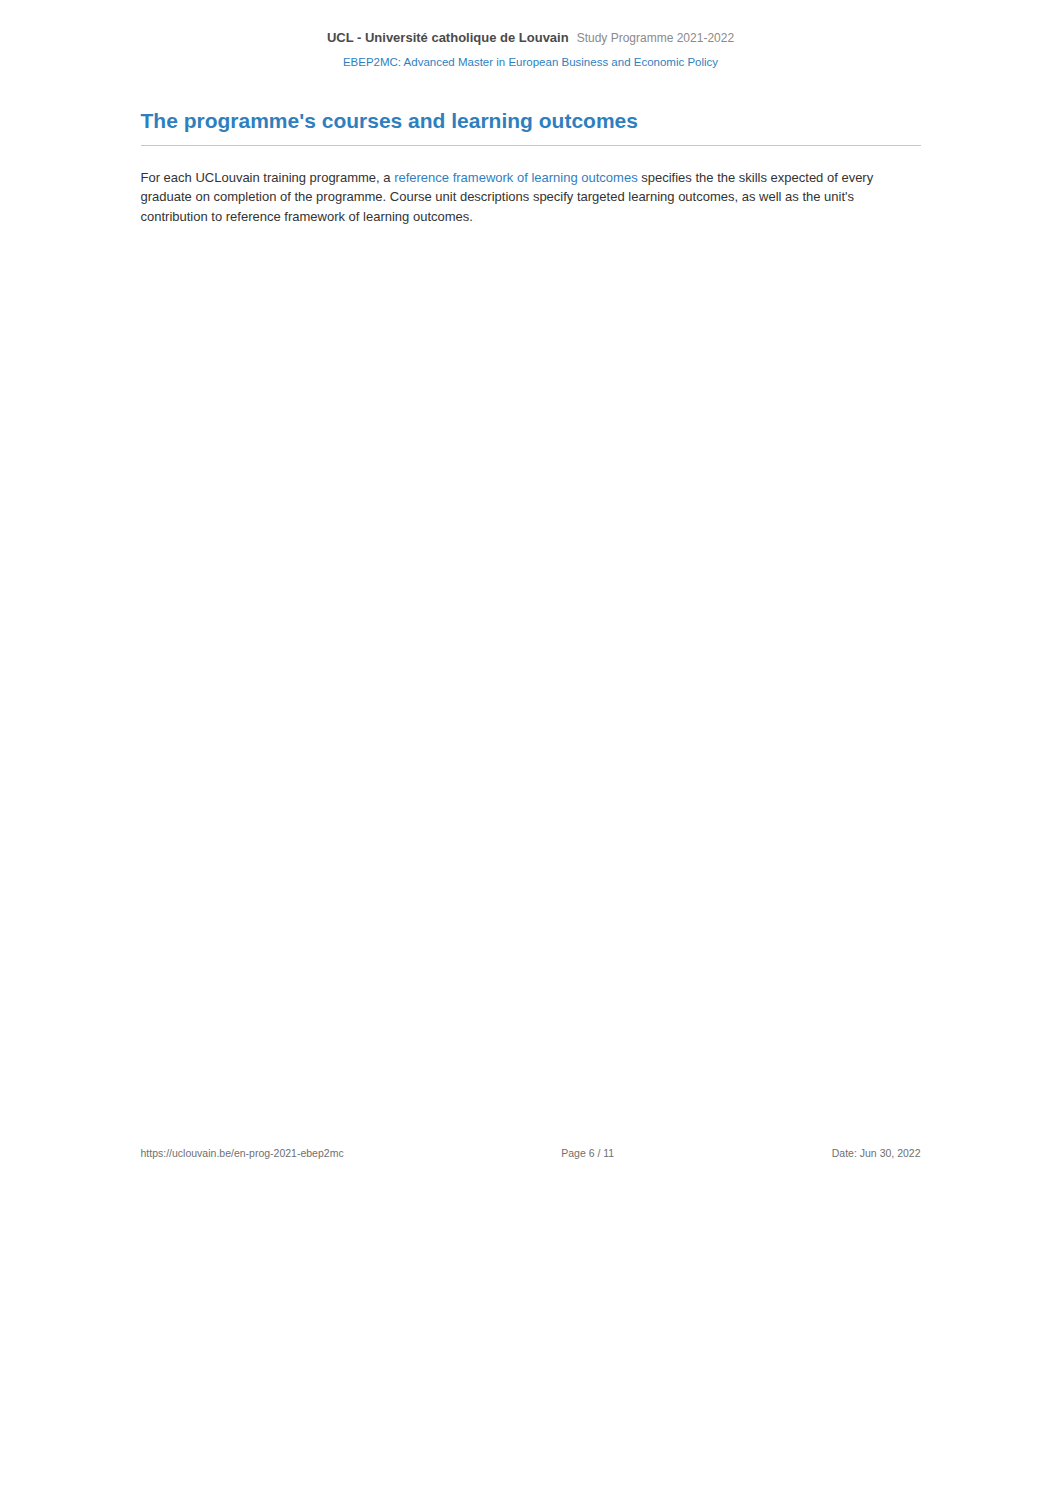UCL - Université catholique de Louvain Study Programme 2021-2022
EBEP2MC: Advanced Master in European Business and Economic Policy
The programme's courses and learning outcomes
For each UCLouvain training programme, a reference framework of learning outcomes specifies the the skills expected of every graduate on completion of the programme. Course unit descriptions specify targeted learning outcomes, as well as the unit's contribution to reference framework of learning outcomes.
https://uclouvain.be/en-prog-2021-ebep2mc Page 6 / 11 Date: Jun 30, 2022